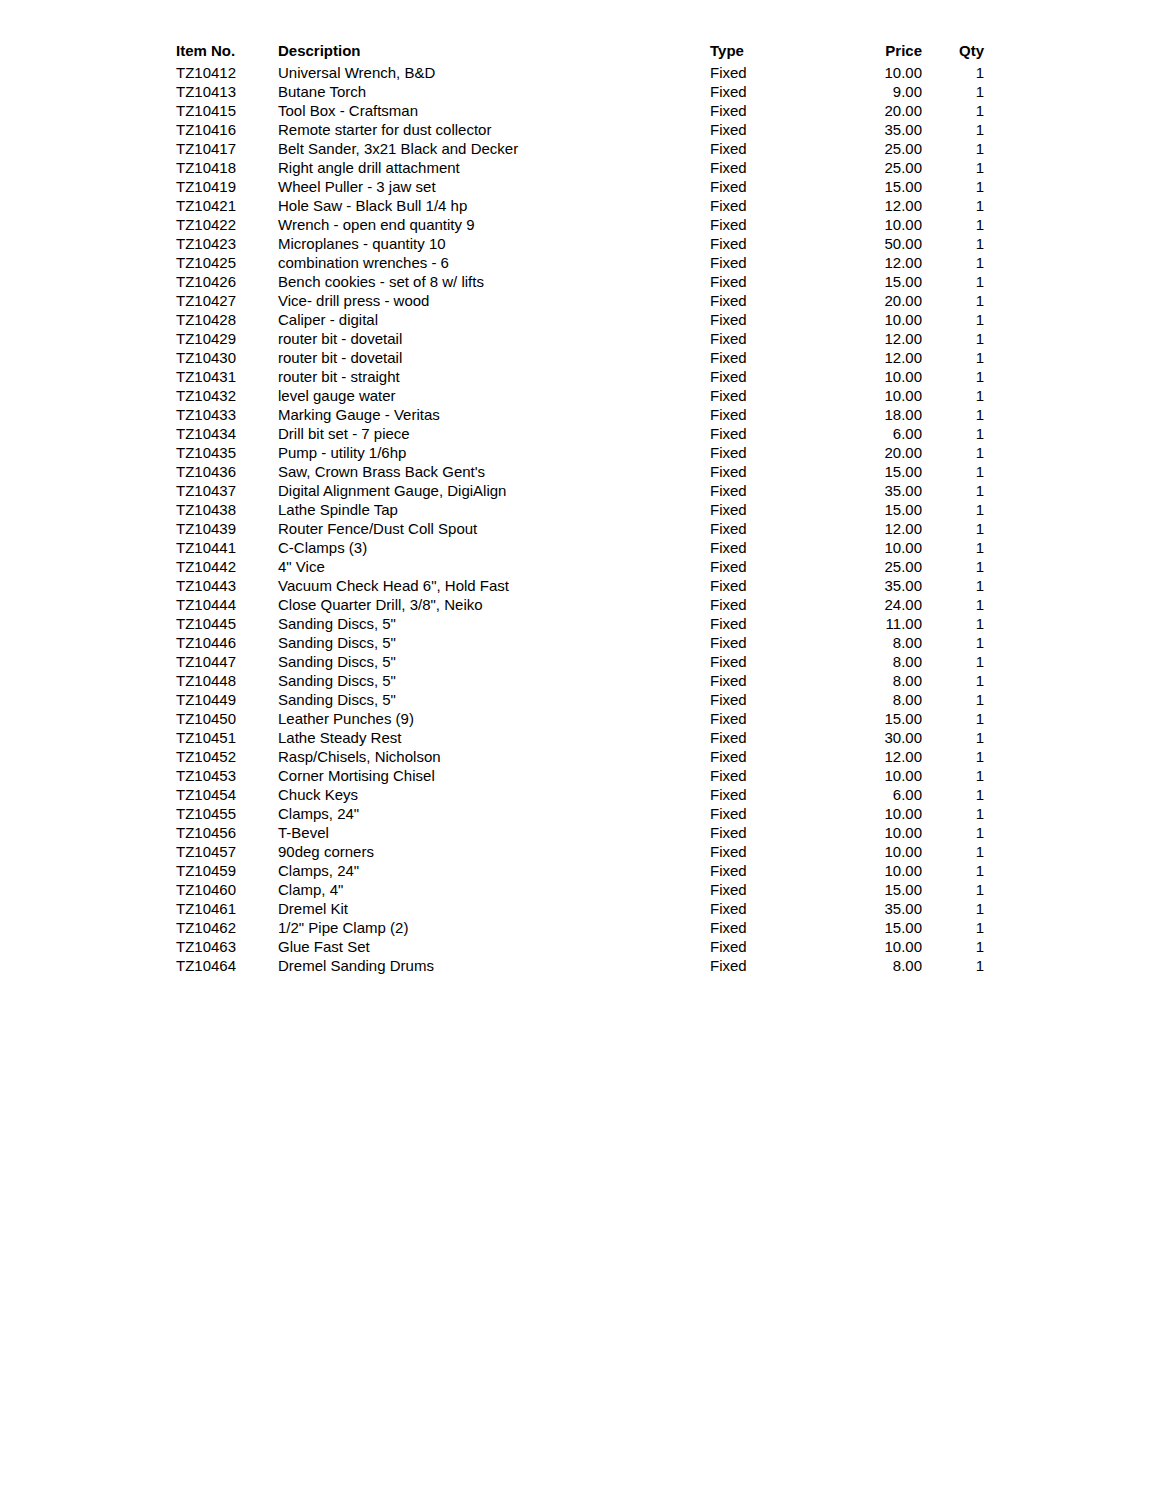| Item No. | Description | Type | Price | Qty |
| --- | --- | --- | --- | --- |
| TZ10412 | Universal Wrench, B&D | Fixed | 10.00 | 1 |
| TZ10413 | Butane Torch | Fixed | 9.00 | 1 |
| TZ10415 | Tool Box - Craftsman | Fixed | 20.00 | 1 |
| TZ10416 | Remote starter for dust collector | Fixed | 35.00 | 1 |
| TZ10417 | Belt Sander, 3x21 Black and Decker | Fixed | 25.00 | 1 |
| TZ10418 | Right angle drill attachment | Fixed | 25.00 | 1 |
| TZ10419 | Wheel Puller - 3 jaw set | Fixed | 15.00 | 1 |
| TZ10421 | Hole Saw - Black Bull 1/4 hp | Fixed | 12.00 | 1 |
| TZ10422 | Wrench - open end quantity 9 | Fixed | 10.00 | 1 |
| TZ10423 | Microplanes - quantity 10 | Fixed | 50.00 | 1 |
| TZ10425 | combination wrenches - 6 | Fixed | 12.00 | 1 |
| TZ10426 | Bench cookies - set of 8 w/ lifts | Fixed | 15.00 | 1 |
| TZ10427 | Vice- drill press - wood | Fixed | 20.00 | 1 |
| TZ10428 | Caliper - digital | Fixed | 10.00 | 1 |
| TZ10429 | router bit - dovetail | Fixed | 12.00 | 1 |
| TZ10430 | router bit - dovetail | Fixed | 12.00 | 1 |
| TZ10431 | router bit - straight | Fixed | 10.00 | 1 |
| TZ10432 | level gauge water | Fixed | 10.00 | 1 |
| TZ10433 | Marking Gauge - Veritas | Fixed | 18.00 | 1 |
| TZ10434 | Drill bit set - 7 piece | Fixed | 6.00 | 1 |
| TZ10435 | Pump - utility 1/6hp | Fixed | 20.00 | 1 |
| TZ10436 | Saw, Crown Brass Back Gent's | Fixed | 15.00 | 1 |
| TZ10437 | Digital Alignment Gauge, DigiAlign | Fixed | 35.00 | 1 |
| TZ10438 | Lathe Spindle Tap | Fixed | 15.00 | 1 |
| TZ10439 | Router Fence/Dust Coll Spout | Fixed | 12.00 | 1 |
| TZ10441 | C-Clamps (3) | Fixed | 10.00 | 1 |
| TZ10442 | 4" Vice | Fixed | 25.00 | 1 |
| TZ10443 | Vacuum Check Head 6", Hold Fast | Fixed | 35.00 | 1 |
| TZ10444 | Close Quarter Drill, 3/8", Neiko | Fixed | 24.00 | 1 |
| TZ10445 | Sanding Discs, 5" | Fixed | 11.00 | 1 |
| TZ10446 | Sanding Discs, 5" | Fixed | 8.00 | 1 |
| TZ10447 | Sanding Discs, 5" | Fixed | 8.00 | 1 |
| TZ10448 | Sanding Discs, 5" | Fixed | 8.00 | 1 |
| TZ10449 | Sanding Discs, 5" | Fixed | 8.00 | 1 |
| TZ10450 | Leather Punches (9) | Fixed | 15.00 | 1 |
| TZ10451 | Lathe Steady Rest | Fixed | 30.00 | 1 |
| TZ10452 | Rasp/Chisels, Nicholson | Fixed | 12.00 | 1 |
| TZ10453 | Corner Mortising Chisel | Fixed | 10.00 | 1 |
| TZ10454 | Chuck Keys | Fixed | 6.00 | 1 |
| TZ10455 | Clamps, 24" | Fixed | 10.00 | 1 |
| TZ10456 | T-Bevel | Fixed | 10.00 | 1 |
| TZ10457 | 90deg corners | Fixed | 10.00 | 1 |
| TZ10459 | Clamps, 24" | Fixed | 10.00 | 1 |
| TZ10460 | Clamp, 4" | Fixed | 15.00 | 1 |
| TZ10461 | Dremel Kit | Fixed | 35.00 | 1 |
| TZ10462 | 1/2" Pipe Clamp (2) | Fixed | 15.00 | 1 |
| TZ10463 | Glue Fast Set | Fixed | 10.00 | 1 |
| TZ10464 | Dremel Sanding Drums | Fixed | 8.00 | 1 |